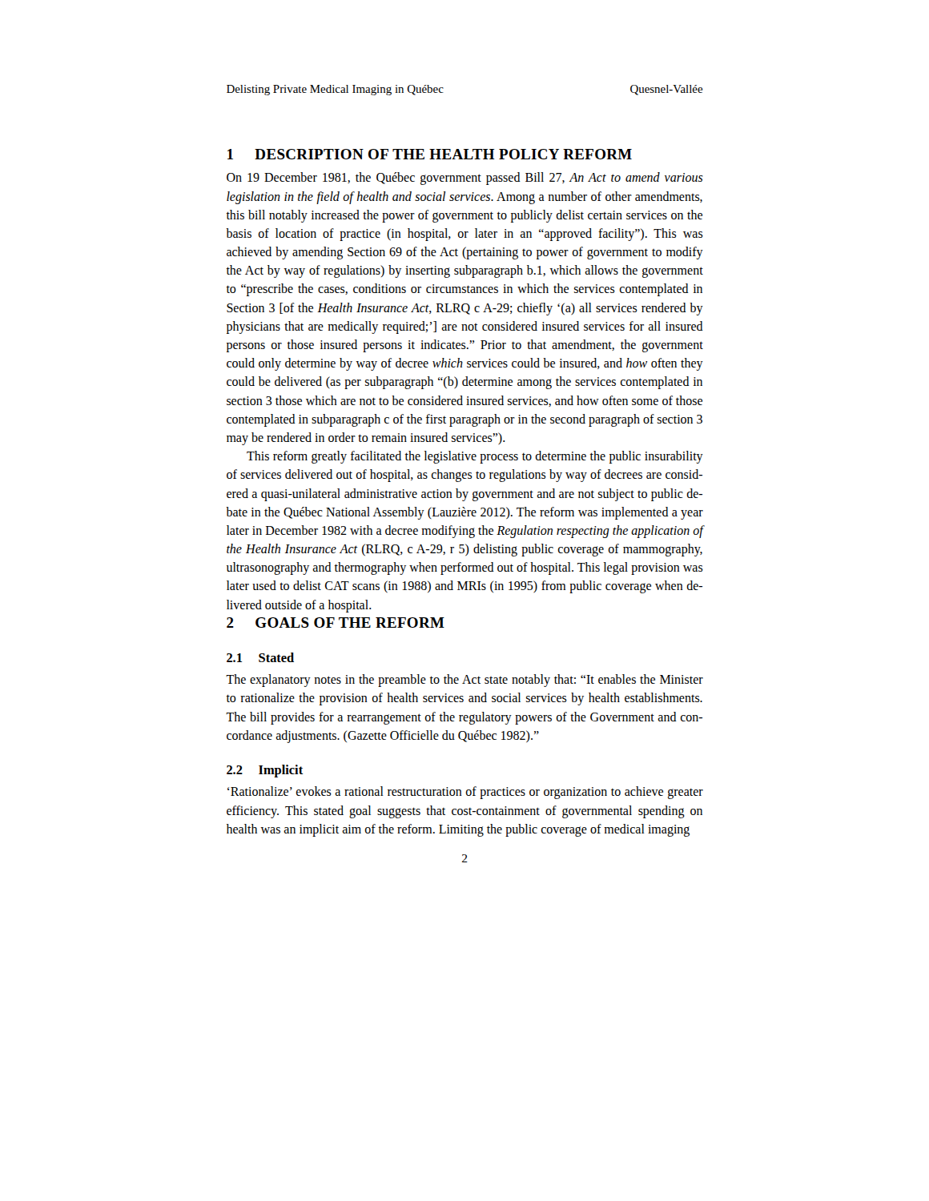Delisting Private Medical Imaging in Québec Quesnel-Vallée
1 DESCRIPTION OF THE HEALTH POLICY REFORM
On 19 December 1981, the Québec government passed Bill 27, An Act to amend various legislation in the field of health and social services. Among a number of other amendments, this bill notably increased the power of government to publicly delist certain services on the basis of location of practice (in hospital, or later in an “approved facility”). This was achieved by amending Section 69 of the Act (pertaining to power of government to modify the Act by way of regulations) by inserting subparagraph b.1, which allows the government to “prescribe the cases, conditions or circumstances in which the services contemplated in Section 3 [of the Health Insurance Act, RLRQ c A-29; chiefly ‘(a) all services rendered by physicians that are medically required;’] are not considered insured services for all insured persons or those insured persons it indicates.” Prior to that amendment, the government could only determine by way of decree which services could be insured, and how often they could be delivered (as per subparagraph “(b) determine among the services contemplated in section 3 those which are not to be considered insured services, and how often some of those contemplated in subparagraph c of the first paragraph or in the second paragraph of section 3 may be rendered in order to remain insured services”).
This reform greatly facilitated the legislative process to determine the public insurability of services delivered out of hospital, as changes to regulations by way of decrees are considered a quasi-unilateral administrative action by government and are not subject to public debate in the Québec National Assembly (Lauzière 2012). The reform was implemented a year later in December 1982 with a decree modifying the Regulation respecting the application of the Health Insurance Act (RLRQ, c A-29, r 5) delisting public coverage of mammography, ultrasonography and thermography when performed out of hospital. This legal provision was later used to delist CAT scans (in 1988) and MRIs (in 1995) from public coverage when delivered outside of a hospital.
2 GOALS OF THE REFORM
2.1 Stated
The explanatory notes in the preamble to the Act state notably that: “It enables the Minister to rationalize the provision of health services and social services by health establishments. The bill provides for a rearrangement of the regulatory powers of the Government and concordance adjustments. (Gazette Officielle du Québec 1982).”
2.2 Implicit
‘Rationalize’ evokes a rational restructuration of practices or organization to achieve greater efficiency. This stated goal suggests that cost-containment of governmental spending on health was an implicit aim of the reform. Limiting the public coverage of medical imaging
2